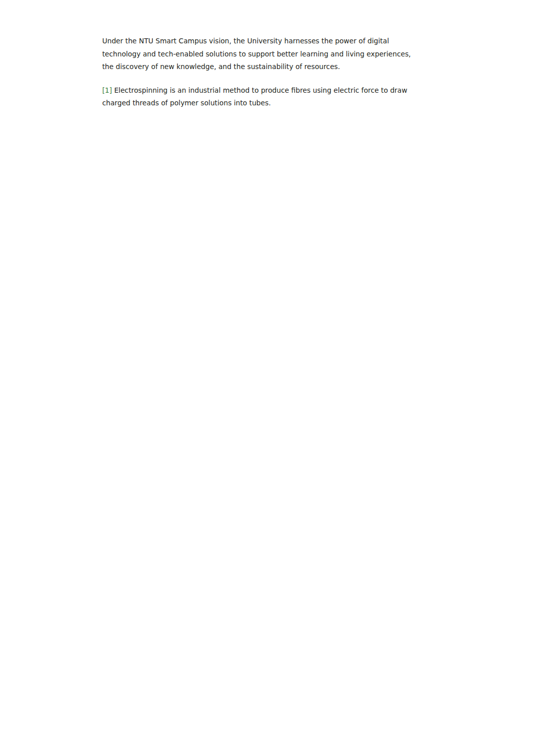Under the NTU Smart Campus vision, the University harnesses the power of digital technology and tech-enabled solutions to support better learning and living experiences, the discovery of new knowledge, and the sustainability of resources.
[1] Electrospinning is an industrial method to produce fibres using electric force to draw charged threads of polymer solutions into tubes.